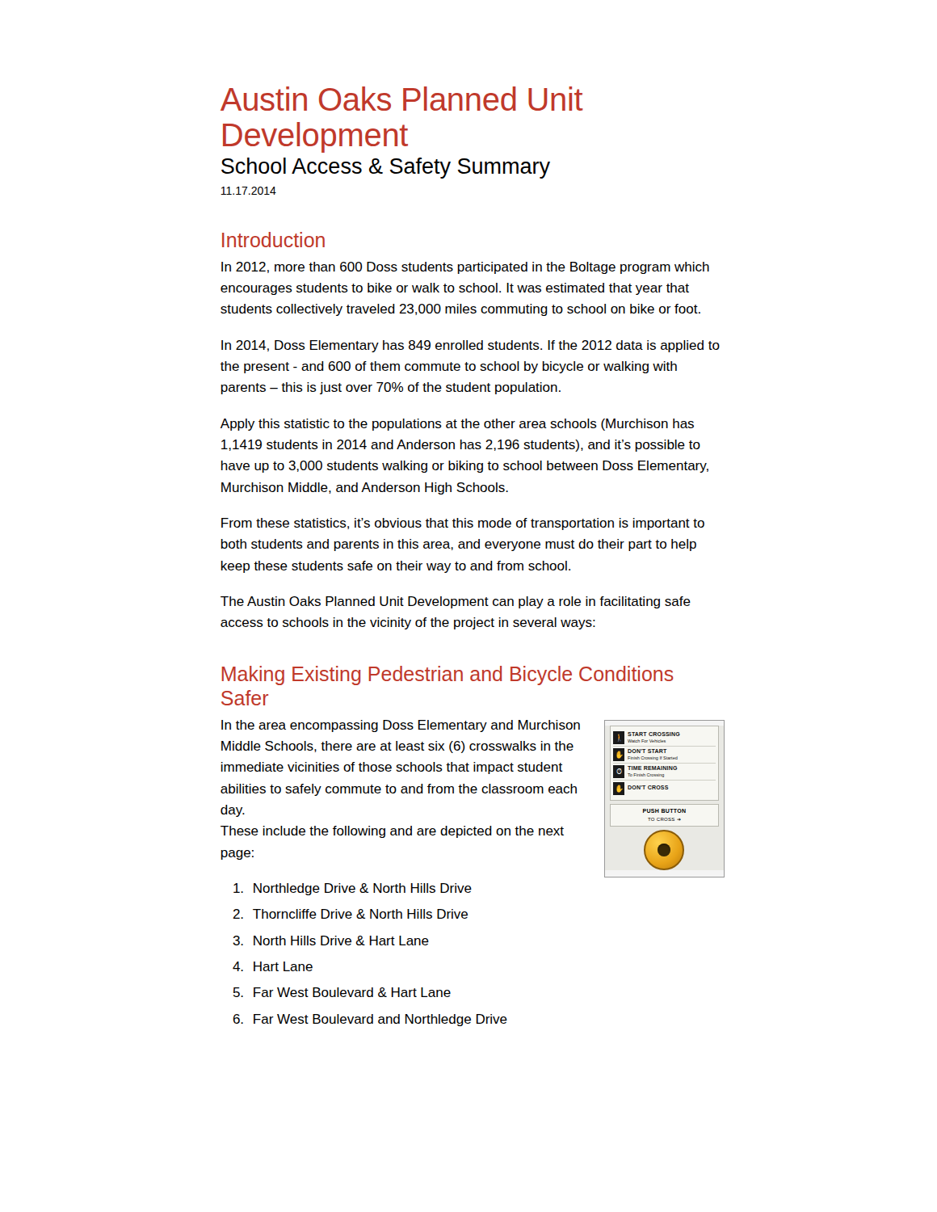Austin Oaks Planned Unit Development
School Access & Safety Summary
11.17.2014
Introduction
In 2012, more than 600 Doss students participated in the Boltage program which encourages students to bike or walk to school. It was estimated that year that students collectively traveled 23,000 miles commuting to school on bike or foot.
In 2014, Doss Elementary has 849 enrolled students. If the 2012 data is applied to the present - and 600 of them commute to school by bicycle or walking with parents – this is just over 70% of the student population.
Apply this statistic to the populations at the other area schools (Murchison has 1,1419 students in 2014 and Anderson has 2,196 students), and it’s possible to have up to 3,000 students walking or biking to school between Doss Elementary, Murchison Middle, and Anderson High Schools.
From these statistics, it’s obvious that this mode of transportation is important to both students and parents in this area, and everyone must do their part to help keep these students safe on their way to and from school.
The Austin Oaks Planned Unit Development can play a role in facilitating safe access to schools in the vicinity of the project in several ways:
Making Existing Pedestrian and Bicycle Conditions Safer
🚶
START CROSSING Watch For Vehicles
✋
DON'T START Finish Crossing If Started
⏱
TIME REMAINING To Finish Crossing
✋
DON'T CROSS
PUSH BUTTON TO CROSS ➔
In the area encompassing Doss Elementary and Murchison Middle Schools, there are at least six (6) crosswalks in the immediate vicinities of those schools that impact student abilities to safely commute to and from the classroom each day.
These include the following and are depicted on the next page:
Northledge Drive & North Hills Drive
Thorncliffe Drive & North Hills Drive
North Hills Drive & Hart Lane
Hart Lane
Far West Boulevard & Hart Lane
Far West Boulevard and Northledge Drive